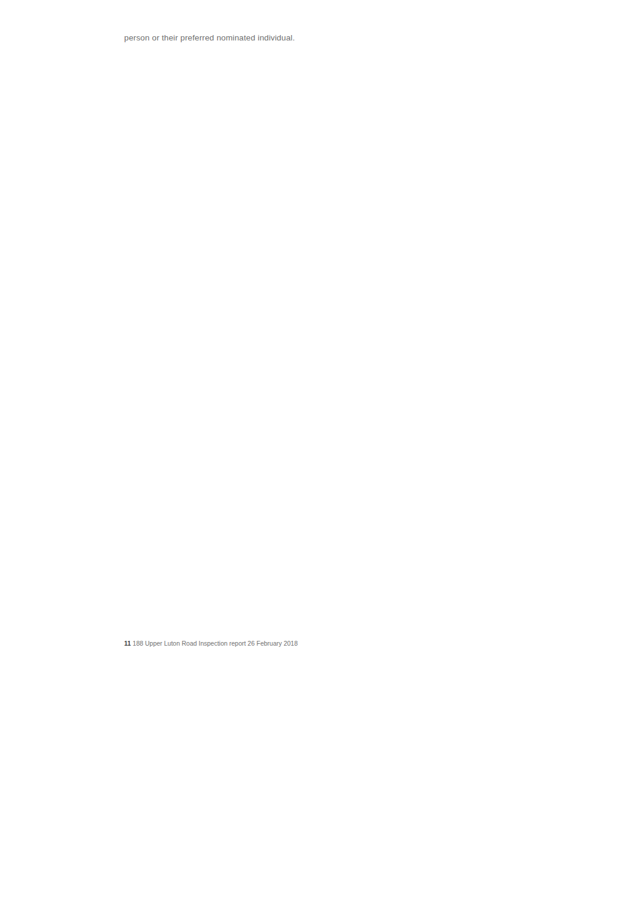person or their preferred nominated individual.
11 188 Upper Luton Road Inspection report 26 February 2018